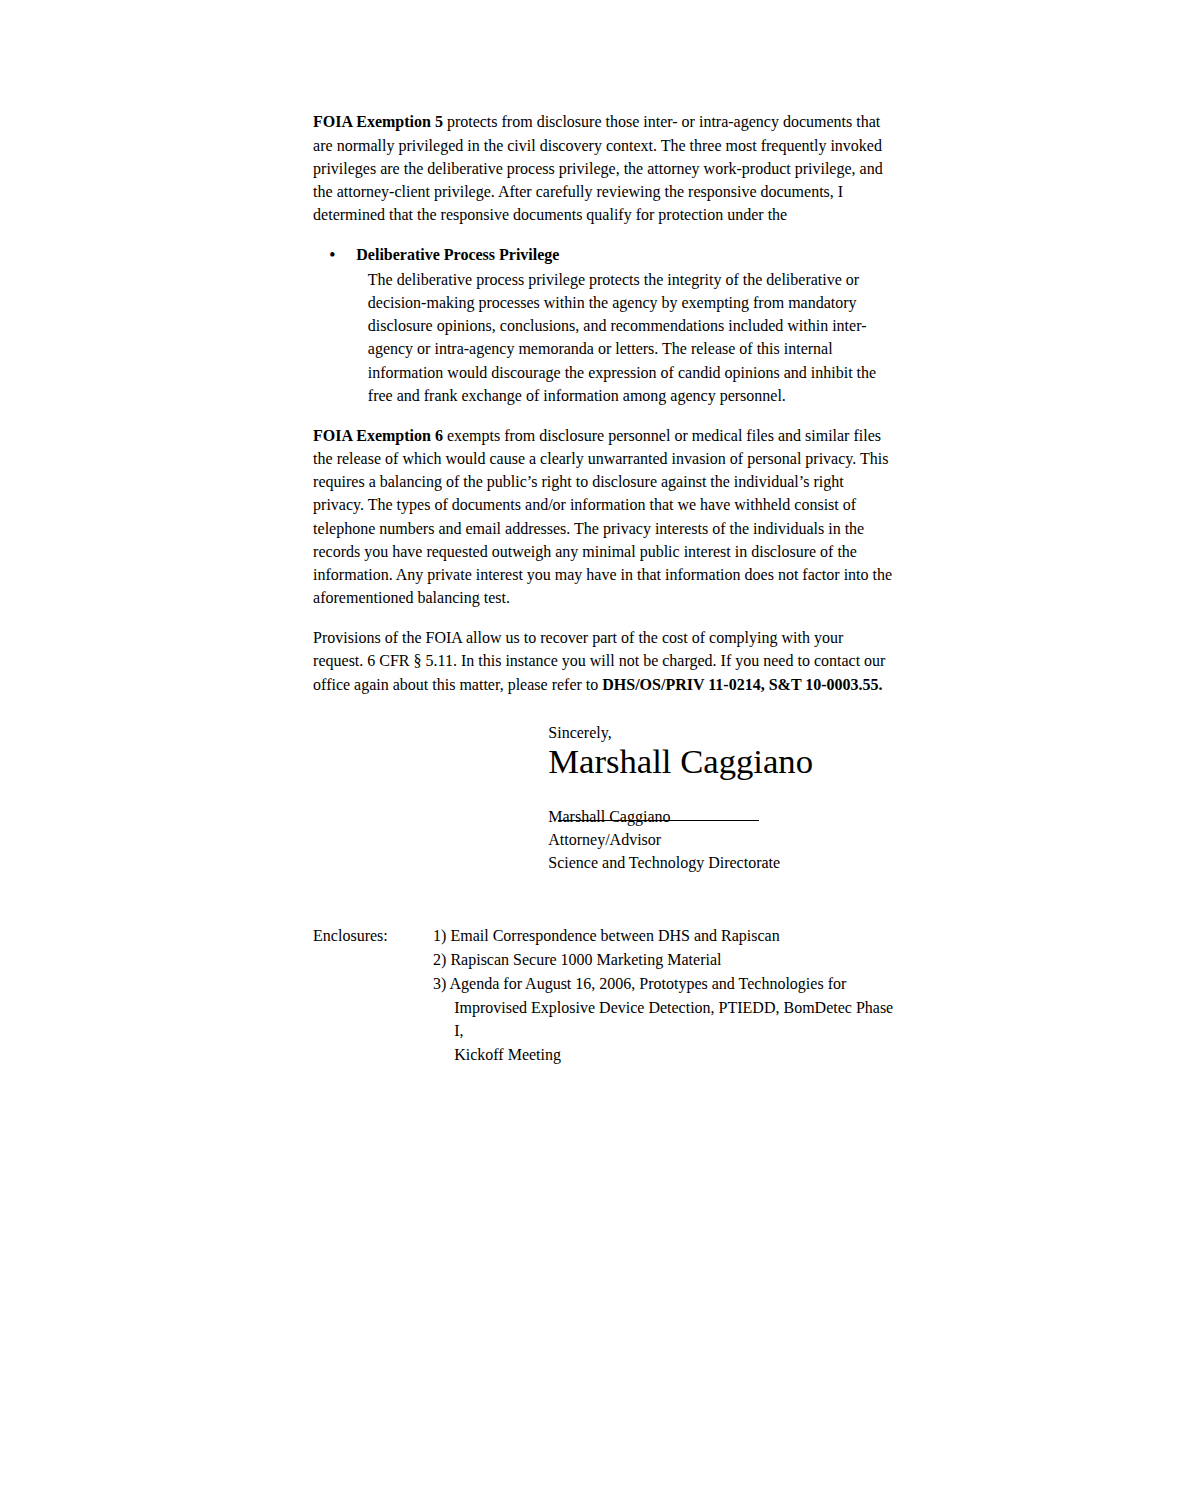FOIA Exemption 5 protects from disclosure those inter- or intra-agency documents that are normally privileged in the civil discovery context. The three most frequently invoked privileges are the deliberative process privilege, the attorney work-product privilege, and the attorney-client privilege. After carefully reviewing the responsive documents, I determined that the responsive documents qualify for protection under the
Deliberative Process Privilege
The deliberative process privilege protects the integrity of the deliberative or decision-making processes within the agency by exempting from mandatory disclosure opinions, conclusions, and recommendations included within inter-agency or intra-agency memoranda or letters. The release of this internal information would discourage the expression of candid opinions and inhibit the free and frank exchange of information among agency personnel.
FOIA Exemption 6 exempts from disclosure personnel or medical files and similar files the release of which would cause a clearly unwarranted invasion of personal privacy. This requires a balancing of the public’s right to disclosure against the individual’s right privacy. The types of documents and/or information that we have withheld consist of telephone numbers and email addresses. The privacy interests of the individuals in the records you have requested outweigh any minimal public interest in disclosure of the information. Any private interest you may have in that information does not factor into the aforementioned balancing test.
Provisions of the FOIA allow us to recover part of the cost of complying with your request. 6 CFR § 5.11. In this instance you will not be charged. If you need to contact our office again about this matter, please refer to DHS/OS/PRIV 11-0214, S&T 10-0003.55.
Sincerely,
Marshall Caggiano
Marshall Caggiano
Attorney/Advisor
Science and Technology Directorate
Enclosures:
1) Email Correspondence between DHS and Rapiscan
2) Rapiscan Secure 1000 Marketing Material
3) Agenda for August 16, 2006, Prototypes and Technologies for
Improvised Explosive Device Detection, PTIEDD, BomDetec Phase I,
Kickoff Meeting